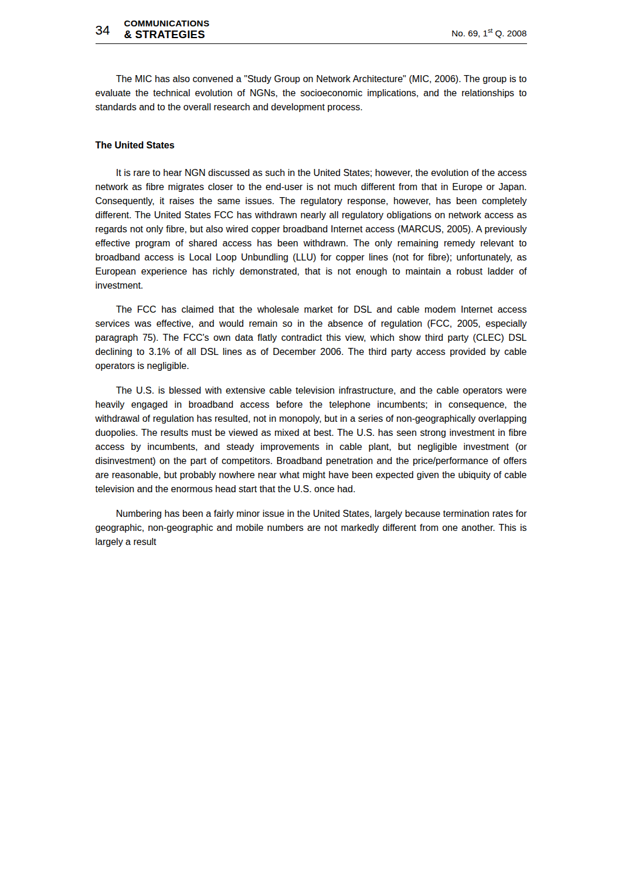34 COMMUNICATIONS & STRATEGIES No. 69, 1st Q. 2008
The MIC has also convened a "Study Group on Network Architecture" (MIC, 2006). The group is to evaluate the technical evolution of NGNs, the socioeconomic implications, and the relationships to standards and to the overall research and development process.
The United States
It is rare to hear NGN discussed as such in the United States; however, the evolution of the access network as fibre migrates closer to the end-user is not much different from that in Europe or Japan. Consequently, it raises the same issues. The regulatory response, however, has been completely different. The United States FCC has withdrawn nearly all regulatory obligations on network access as regards not only fibre, but also wired copper broadband Internet access (MARCUS, 2005). A previously effective program of shared access has been withdrawn. The only remaining remedy relevant to broadband access is Local Loop Unbundling (LLU) for copper lines (not for fibre); unfortunately, as European experience has richly demonstrated, that is not enough to maintain a robust ladder of investment.
The FCC has claimed that the wholesale market for DSL and cable modem Internet access services was effective, and would remain so in the absence of regulation (FCC, 2005, especially paragraph 75). The FCC's own data flatly contradict this view, which show third party (CLEC) DSL declining to 3.1% of all DSL lines as of December 2006. The third party access provided by cable operators is negligible.
The U.S. is blessed with extensive cable television infrastructure, and the cable operators were heavily engaged in broadband access before the telephone incumbents; in consequence, the withdrawal of regulation has resulted, not in monopoly, but in a series of non-geographically overlapping duopolies. The results must be viewed as mixed at best. The U.S. has seen strong investment in fibre access by incumbents, and steady improvements in cable plant, but negligible investment (or disinvestment) on the part of competitors. Broadband penetration and the price/performance of offers are reasonable, but probably nowhere near what might have been expected given the ubiquity of cable television and the enormous head start that the U.S. once had.
Numbering has been a fairly minor issue in the United States, largely because termination rates for geographic, non-geographic and mobile numbers are not markedly different from one another. This is largely a result